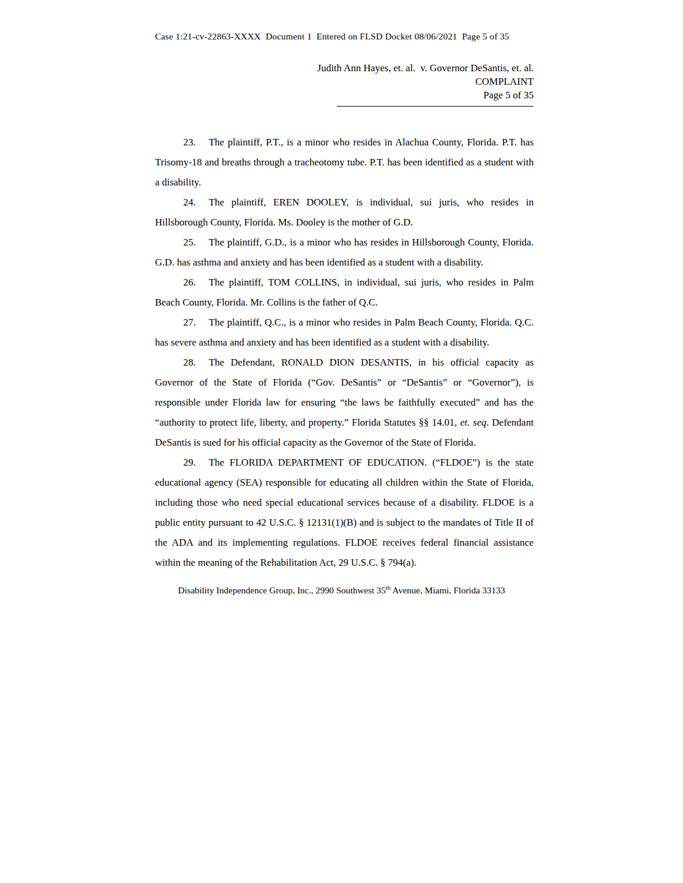Case 1:21-cv-22863-XXXX Document 1 Entered on FLSD Docket 08/06/2021 Page 5 of 35
Judith Ann Hayes, et. al. v. Governor DeSantis, et. al.
COMPLAINT
Page 5 of 35
23. The plaintiff, P.T., is a minor who resides in Alachua County, Florida. P.T. has Trisomy-18 and breaths through a tracheotomy tube. P.T. has been identified as a student with a disability.
24. The plaintiff, EREN DOOLEY, is individual, sui juris, who resides in Hillsborough County, Florida. Ms. Dooley is the mother of G.D.
25. The plaintiff, G.D., is a minor who has resides in Hillsborough County, Florida. G.D. has asthma and anxiety and has been identified as a student with a disability.
26. The plaintiff, TOM COLLINS, in individual, sui juris, who resides in Palm Beach County, Florida. Mr. Collins is the father of Q.C.
27. The plaintiff, Q.C., is a minor who resides in Palm Beach County, Florida. Q.C. has severe asthma and anxiety and has been identified as a student with a disability.
28. The Defendant, RONALD DION DESANTIS, in his official capacity as Governor of the State of Florida (“Gov. DeSantis” or “DeSantis” or “Governor”), is responsible under Florida law for ensuring “the laws be faithfully executed” and has the “authority to protect life, liberty, and property.” Florida Statutes §§ 14.01, et. seq. Defendant DeSantis is sued for his official capacity as the Governor of the State of Florida.
29. The FLORIDA DEPARTMENT OF EDUCATION. (“FLDOE”) is the state educational agency (SEA) responsible for educating all children within the State of Florida, including those who need special educational services because of a disability. FLDOE is a public entity pursuant to 42 U.S.C. § 12131(1)(B) and is subject to the mandates of Title II of the ADA and its implementing regulations. FLDOE receives federal financial assistance within the meaning of the Rehabilitation Act, 29 U.S.C. § 794(a).
Disability Independence Group, Inc., 2990 Southwest 35th Avenue, Miami, Florida 33133